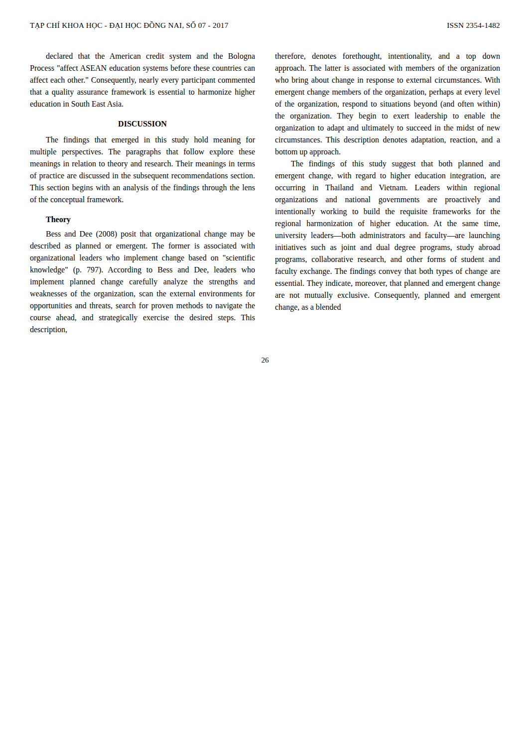TẠP CHÍ KHOA HỌC - ĐẠI HỌC ĐỒNG NAI, SỐ 07 - 2017 ISSN 2354-1482
declared that the American credit system and the Bologna Process "affect ASEAN education systems before these countries can affect each other." Consequently, nearly every participant commented that a quality assurance framework is essential to harmonize higher education in South East Asia.
Discussion
The findings that emerged in this study hold meaning for multiple perspectives. The paragraphs that follow explore these meanings in relation to theory and research. Their meanings in terms of practice are discussed in the subsequent recommendations section. This section begins with an analysis of the findings through the lens of the conceptual framework.
Theory
Bess and Dee (2008) posit that organizational change may be described as planned or emergent. The former is associated with organizational leaders who implement change based on "scientific knowledge" (p. 797). According to Bess and Dee, leaders who implement planned change carefully analyze the strengths and weaknesses of the organization, scan the external environments for opportunities and threats, search for proven methods to navigate the course ahead, and strategically exercise the desired steps. This description,
therefore, denotes forethought, intentionality, and a top down approach. The latter is associated with members of the organization who bring about change in response to external circumstances. With emergent change members of the organization, perhaps at every level of the organization, respond to situations beyond (and often within) the organization. They begin to exert leadership to enable the organization to adapt and ultimately to succeed in the midst of new circumstances. This description denotes adaptation, reaction, and a bottom up approach.
The findings of this study suggest that both planned and emergent change, with regard to higher education integration, are occurring in Thailand and Vietnam. Leaders within regional organizations and national governments are proactively and intentionally working to build the requisite frameworks for the regional harmonization of higher education. At the same time, university leaders—both administrators and faculty—are launching initiatives such as joint and dual degree programs, study abroad programs, collaborative research, and other forms of student and faculty exchange. The findings convey that both types of change are essential. They indicate, moreover, that planned and emergent change are not mutually exclusive. Consequently, planned and emergent change, as a blended
26